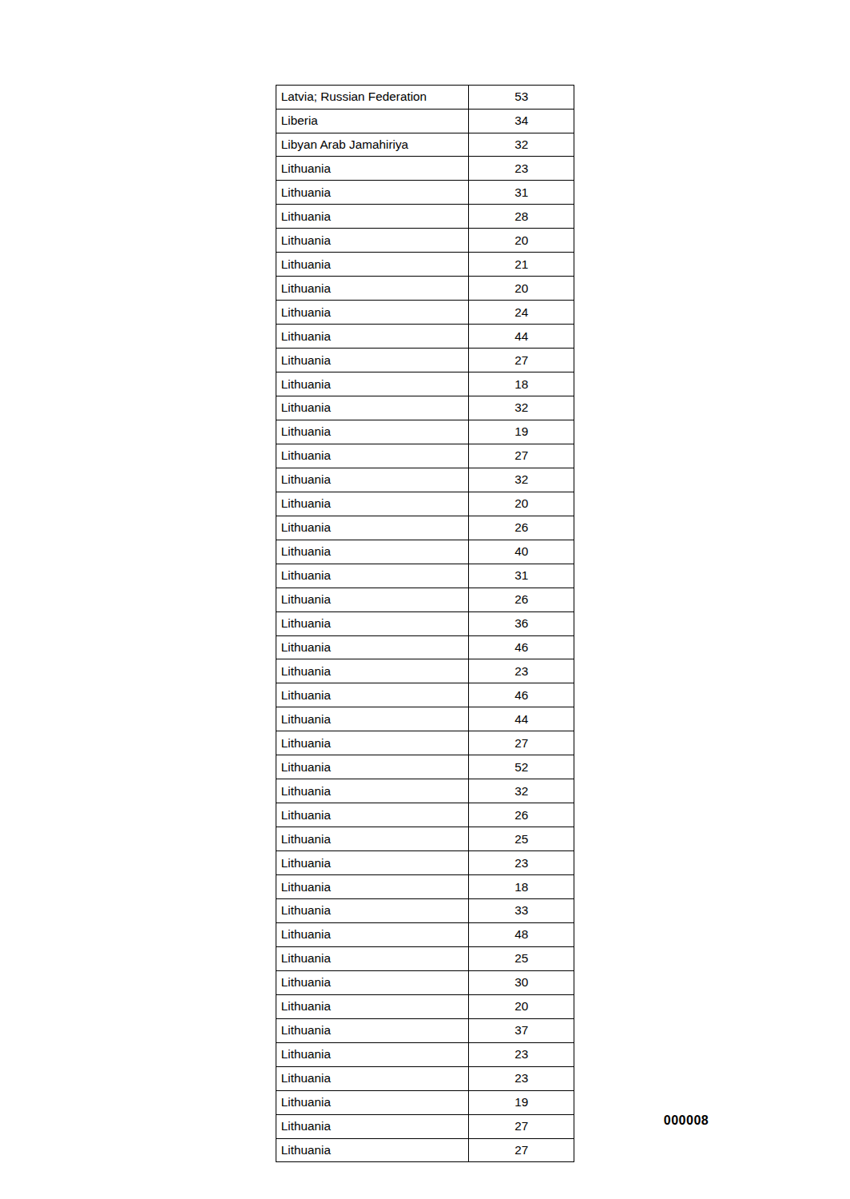| Latvia; Russian Federation | 53 |
| Liberia | 34 |
| Libyan Arab Jamahiriya | 32 |
| Lithuania | 23 |
| Lithuania | 31 |
| Lithuania | 28 |
| Lithuania | 20 |
| Lithuania | 21 |
| Lithuania | 20 |
| Lithuania | 24 |
| Lithuania | 44 |
| Lithuania | 27 |
| Lithuania | 18 |
| Lithuania | 32 |
| Lithuania | 19 |
| Lithuania | 27 |
| Lithuania | 32 |
| Lithuania | 20 |
| Lithuania | 26 |
| Lithuania | 40 |
| Lithuania | 31 |
| Lithuania | 26 |
| Lithuania | 36 |
| Lithuania | 46 |
| Lithuania | 23 |
| Lithuania | 46 |
| Lithuania | 44 |
| Lithuania | 27 |
| Lithuania | 52 |
| Lithuania | 32 |
| Lithuania | 26 |
| Lithuania | 25 |
| Lithuania | 23 |
| Lithuania | 18 |
| Lithuania | 33 |
| Lithuania | 48 |
| Lithuania | 25 |
| Lithuania | 30 |
| Lithuania | 20 |
| Lithuania | 37 |
| Lithuania | 23 |
| Lithuania | 23 |
| Lithuania | 19 |
| Lithuania | 27 |
| Lithuania | 27 |
000008